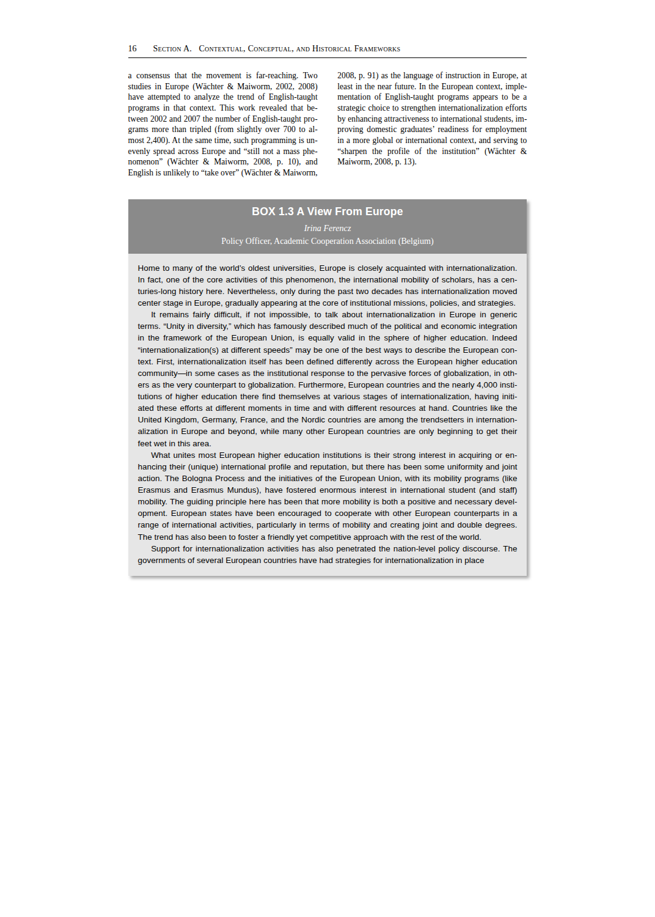16 Section A. Contextual, Conceptual, and Historical Frameworks
a consensus that the movement is far-reaching. Two studies in Europe (Wächter & Maiworm, 2002, 2008) have attempted to analyze the trend of English-taught programs in that context. This work revealed that between 2002 and 2007 the number of English-taught programs more than tripled (from slightly over 700 to almost 2,400). At the same time, such programming is unevenly spread across Europe and “still not a mass phenomenon” (Wächter & Maiworm, 2008, p. 10), and English is unlikely to “take over” (Wächter & Maiworm, 2008, p. 91) as the language of instruction in Europe, at least in the near future. In the European context, implementation of English-taught programs appears to be a strategic choice to strengthen internationalization efforts by enhancing attractiveness to international students, improving domestic graduates’ readiness for employment in a more global or international context, and serving to “sharpen the profile of the institution” (Wächter & Maiworm, 2008, p. 13).
BOX 1.3 A View From Europe
Irina Ferencz
Policy Officer, Academic Cooperation Association (Belgium)
Home to many of the world’s oldest universities, Europe is closely acquainted with internationalization. In fact, one of the core activities of this phenomenon, the international mobility of scholars, has a centuries-long history here. Nevertheless, only during the past two decades has internationalization moved center stage in Europe, gradually appearing at the core of institutional missions, policies, and strategies.
It remains fairly difficult, if not impossible, to talk about internationalization in Europe in generic terms. “Unity in diversity,” which has famously described much of the political and economic integration in the framework of the European Union, is equally valid in the sphere of higher education. Indeed “internationalization(s) at different speeds” may be one of the best ways to describe the European context. First, internationalization itself has been defined differently across the European higher education community—in some cases as the institutional response to the pervasive forces of globalization, in others as the very counterpart to globalization. Furthermore, European countries and the nearly 4,000 institutions of higher education there find themselves at various stages of internationalization, having initiated these efforts at different moments in time and with different resources at hand. Countries like the United Kingdom, Germany, France, and the Nordic countries are among the trendsetters in internationalization in Europe and beyond, while many other European countries are only beginning to get their feet wet in this area.
What unites most European higher education institutions is their strong interest in acquiring or enhancing their (unique) international profile and reputation, but there has been some uniformity and joint action. The Bologna Process and the initiatives of the European Union, with its mobility programs (like Erasmus and Erasmus Mundus), have fostered enormous interest in international student (and staff) mobility. The guiding principle here has been that more mobility is both a positive and necessary development. European states have been encouraged to cooperate with other European counterparts in a range of international activities, particularly in terms of mobility and creating joint and double degrees. The trend has also been to foster a friendly yet competitive approach with the rest of the world.
Support for internationalization activities has also penetrated the nation-level policy discourse. The governments of several European countries have had strategies for internationalization in place